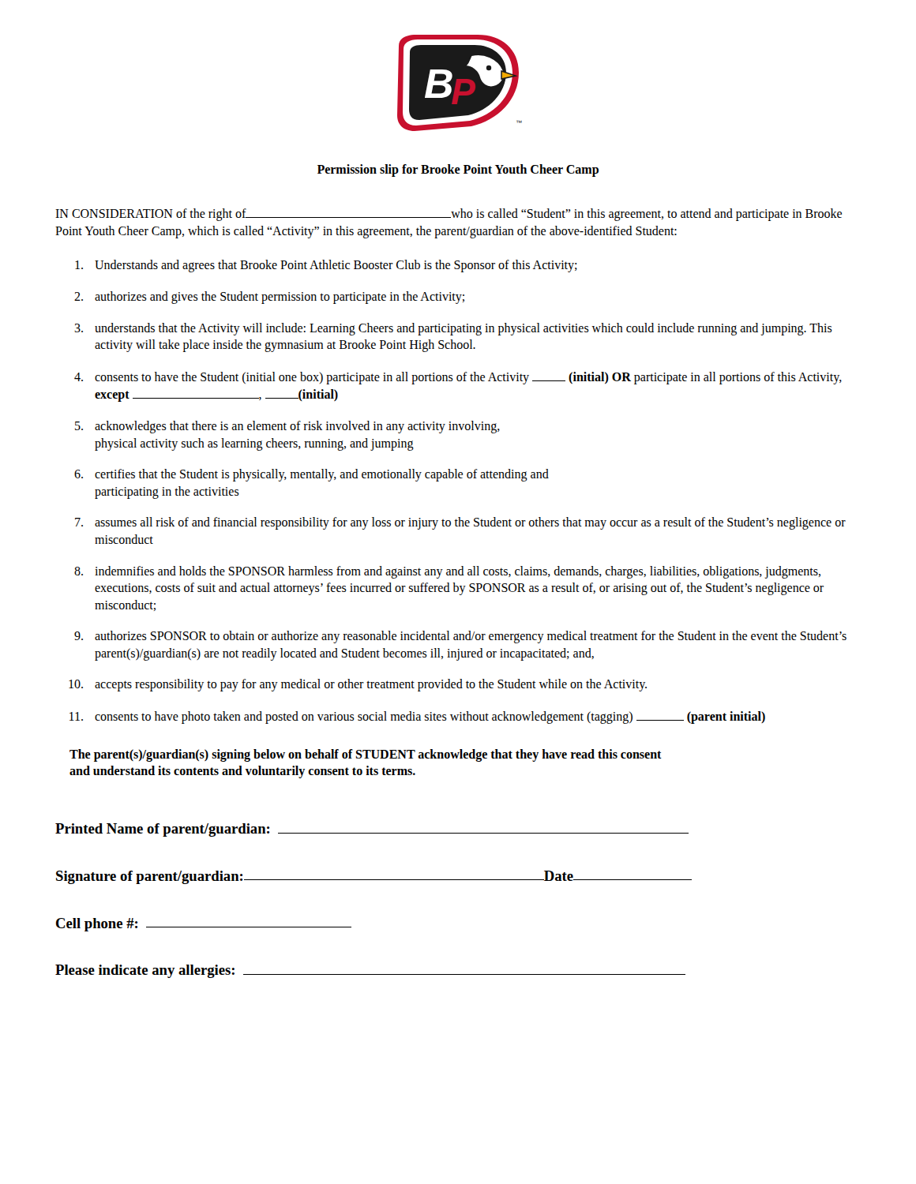B P ™
Permission slip for Brooke Point Youth Cheer Camp
IN CONSIDERATION of the right of who is called “Student” in this agreement, to attend and participate in Brooke Point Youth Cheer Camp, which is called “Activity” in this agreement, the parent/guardian of the above-identified Student:
Understands and agrees that Brooke Point Athletic Booster Club is the Sponsor of this Activity;
authorizes and gives the Student permission to participate in the Activity;
understands that the Activity will include: Learning Cheers and participating in physical activities which could include running and jumping. This activity will take place inside the gymnasium at Brooke Point High School.
consents to have the Student (initial one box) participate in all portions of the Activity (initial) OR participate in all portions of this Activity, except , (initial)
acknowledges that there is an element of risk involved in any activity involving,
physical activity such as learning cheers, running, and jumping
certifies that the Student is physically, mentally, and emotionally capable of attending and
participating in the activities
assumes all risk of and financial responsibility for any loss or injury to the Student or others that may occur as a result of the Student’s negligence or misconduct
indemnifies and holds the SPONSOR harmless from and against any and all costs, claims, demands, charges, liabilities, obligations, judgments, executions, costs of suit and actual attorneys’ fees incurred or suffered by SPONSOR as a result of, or arising out of, the Student’s negligence or misconduct;
authorizes SPONSOR to obtain or authorize any reasonable incidental and/or emergency medical treatment for the Student in the event the Student’s parent(s)/guardian(s) are not readily located and Student becomes ill, injured or incapacitated; and,
accepts responsibility to pay for any medical or other treatment provided to the Student while on the Activity.
consents to have photo taken and posted on various social media sites without acknowledgement (tagging) (parent initial)
The parent(s)/guardian(s) signing below on behalf of STUDENT acknowledge that they have read this consent and understand its contents and voluntarily consent to its terms.
Printed Name of parent/guardian:
Signature of parent/guardian: Date
Cell phone #:
Please indicate any allergies: